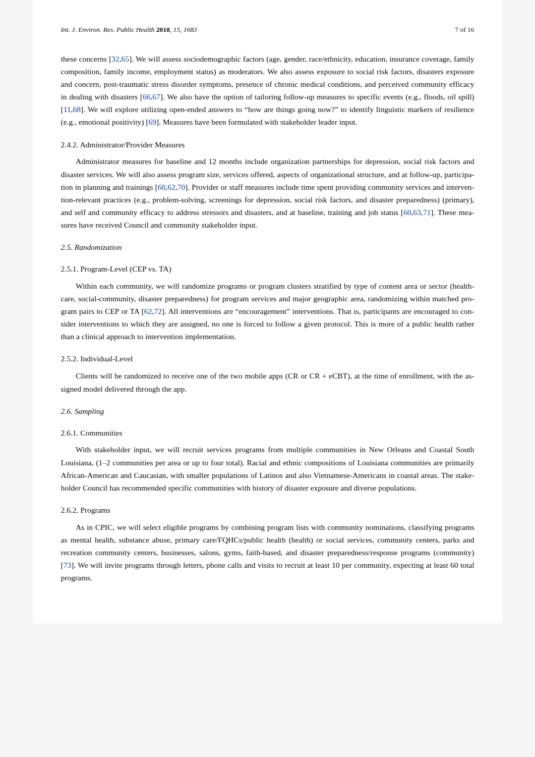Int. J. Environ. Res. Public Health 2018, 15, 1683 7 of 16
these concerns [32,65]. We will assess sociodemographic factors (age, gender, race/ethnicity, education, insurance coverage, family composition, family income, employment status) as moderators. We also assess exposure to social risk factors, disasters exposure and concern, post-traumatic stress disorder symptoms, presence of chronic medical conditions, and perceived community efficacy in dealing with disasters [66,67]. We also have the option of tailoring follow-up measures to specific events (e.g., floods, oil spill) [11,68]. We will explore utilizing open-ended answers to “how are things going now?” to identify linguistic markers of resilience (e.g., emotional positivity) [69]. Measures have been formulated with stakeholder leader input.
2.4.2. Administrator/Provider Measures
Administrator measures for baseline and 12 months include organization partnerships for depression, social risk factors and disaster services. We will also assess program size, services offered, aspects of organizational structure, and at follow-up, participation in planning and trainings [60,62,70]. Provider or staff measures include time spent providing community services and intervention-relevant practices (e.g., problem-solving, screenings for depression, social risk factors, and disaster preparedness) (primary), and self and community efficacy to address stressors and disasters, and at baseline, training and job status [60,63,71]. These measures have received Council and community stakeholder input.
2.5. Randomization
2.5.1. Program-Level (CEP vs. TA)
Within each community, we will randomize programs or program clusters stratified by type of content area or sector (healthcare, social-community, disaster preparedness) for program services and major geographic area, randomizing within matched program pairs to CEP or TA [62,72]. All interventions are “encouragement” interventions. That is, participants are encouraged to consider interventions to which they are assigned, no one is forced to follow a given protocol. This is more of a public health rather than a clinical approach to intervention implementation.
2.5.2. Individual-Level
Clients will be randomized to receive one of the two mobile apps (CR or CR + eCBT), at the time of enrollment, with the assigned model delivered through the app.
2.6. Sampling
2.6.1. Communities
With stakeholder input, we will recruit services programs from multiple communities in New Orleans and Coastal South Louisiana, (1–2 communities per area or up to four total). Racial and ethnic compositions of Louisiana communities are primarily African-American and Caucasian, with smaller populations of Latinos and also Vietnamese-Americans in coastal areas. The stakeholder Council has recommended specific communities with history of disaster exposure and diverse populations.
2.6.2. Programs
As in CPIC, we will select eligible programs by combining program lists with community nominations, classifying programs as mental health, substance abuse, primary care/FQHCs/public health (health) or social services, community centers, parks and recreation community centers, businesses, salons, gyms, faith-based, and disaster preparedness/response programs (community) [73]. We will invite programs through letters, phone calls and visits to recruit at least 10 per community, expecting at least 60 total programs.